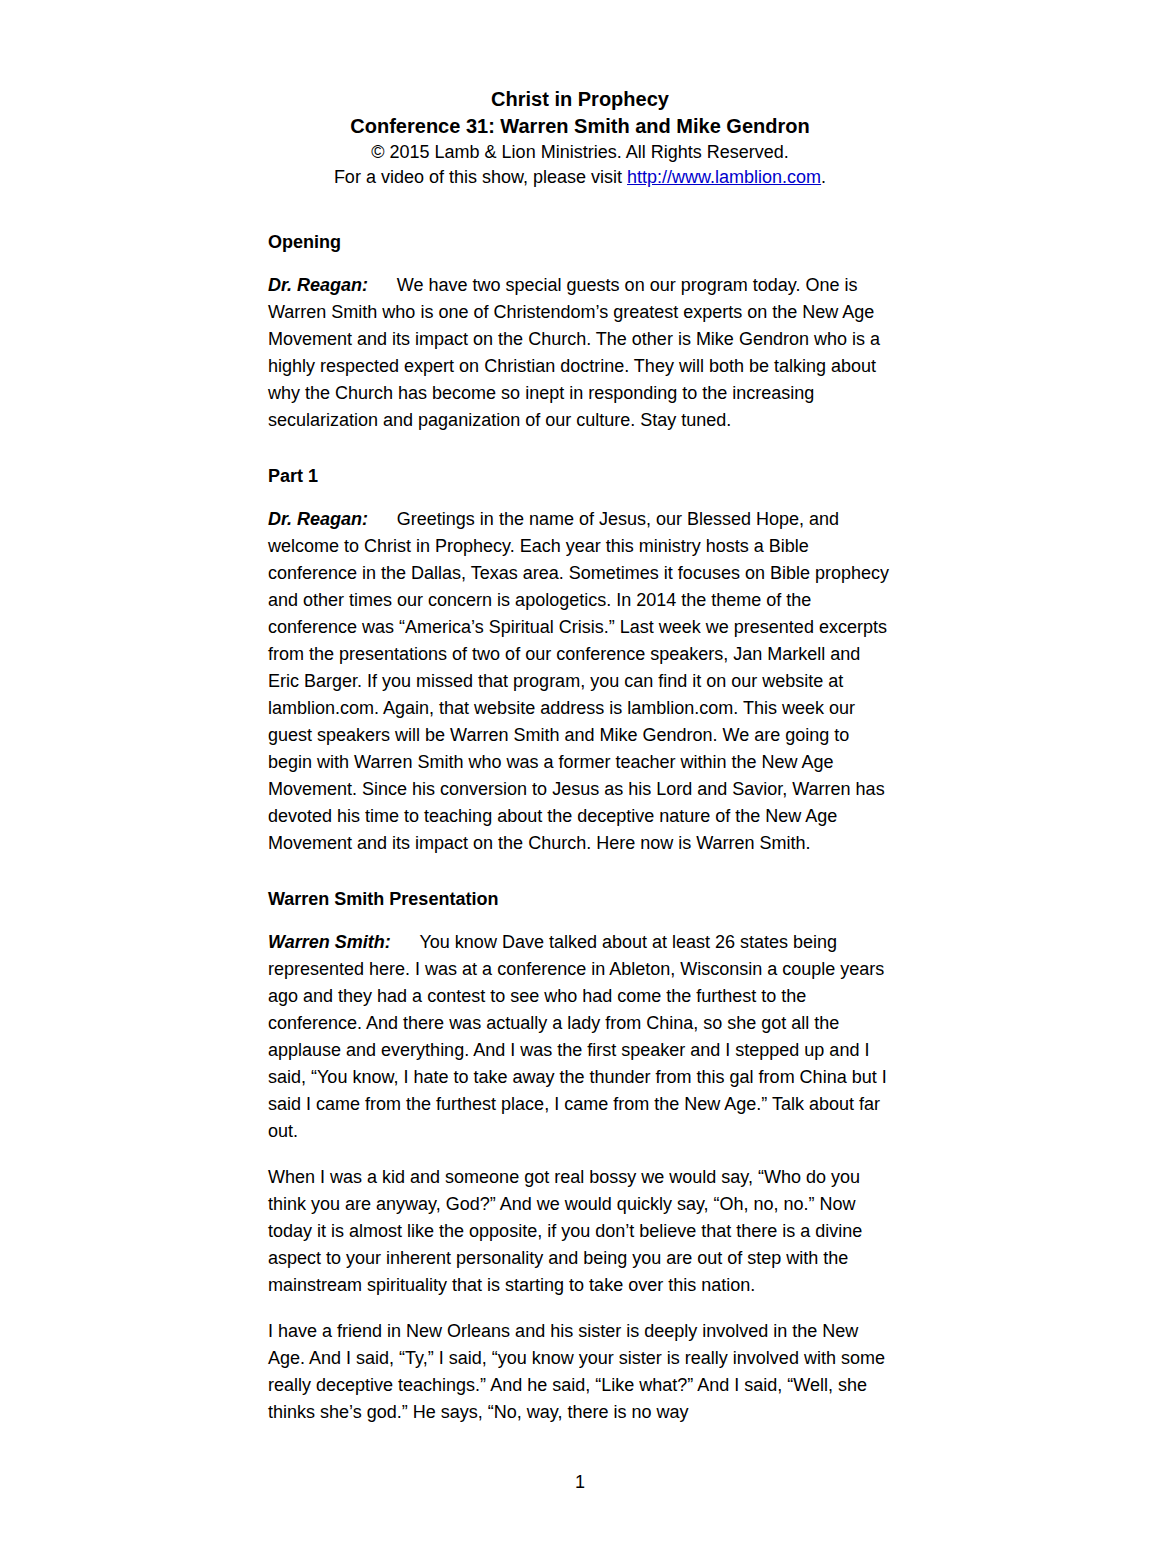Christ in Prophecy
Conference 31: Warren Smith and Mike Gendron
© 2015 Lamb & Lion Ministries. All Rights Reserved.
For a video of this show, please visit http://www.lamblion.com.
Opening
Dr. Reagan: We have two special guests on our program today. One is Warren Smith who is one of Christendom’s greatest experts on the New Age Movement and its impact on the Church. The other is Mike Gendron who is a highly respected expert on Christian doctrine. They will both be talking about why the Church has become so inept in responding to the increasing secularization and paganization of our culture. Stay tuned.
Part 1
Dr. Reagan: Greetings in the name of Jesus, our Blessed Hope, and welcome to Christ in Prophecy. Each year this ministry hosts a Bible conference in the Dallas, Texas area. Sometimes it focuses on Bible prophecy and other times our concern is apologetics. In 2014 the theme of the conference was “America’s Spiritual Crisis.” Last week we presented excerpts from the presentations of two of our conference speakers, Jan Markell and Eric Barger. If you missed that program, you can find it on our website at lamblion.com. Again, that website address is lamblion.com. This week our guest speakers will be Warren Smith and Mike Gendron. We are going to begin with Warren Smith who was a former teacher within the New Age Movement. Since his conversion to Jesus as his Lord and Savior, Warren has devoted his time to teaching about the deceptive nature of the New Age Movement and its impact on the Church. Here now is Warren Smith.
Warren Smith Presentation
Warren Smith: You know Dave talked about at least 26 states being represented here. I was at a conference in Ableton, Wisconsin a couple years ago and they had a contest to see who had come the furthest to the conference. And there was actually a lady from China, so she got all the applause and everything. And I was the first speaker and I stepped up and I said, “You know, I hate to take away the thunder from this gal from China but I said I came from the furthest place, I came from the New Age.” Talk about far out.
When I was a kid and someone got real bossy we would say, “Who do you think you are anyway, God?” And we would quickly say, “Oh, no, no.” Now today it is almost like the opposite, if you don’t believe that there is a divine aspect to your inherent personality and being you are out of step with the mainstream spirituality that is starting to take over this nation.
I have a friend in New Orleans and his sister is deeply involved in the New Age. And I said, “Ty,” I said, “you know your sister is really involved with some really deceptive teachings.” And he said, “Like what?” And I said, “Well, she thinks she’s god.” He says, “No, way, there is no way
1